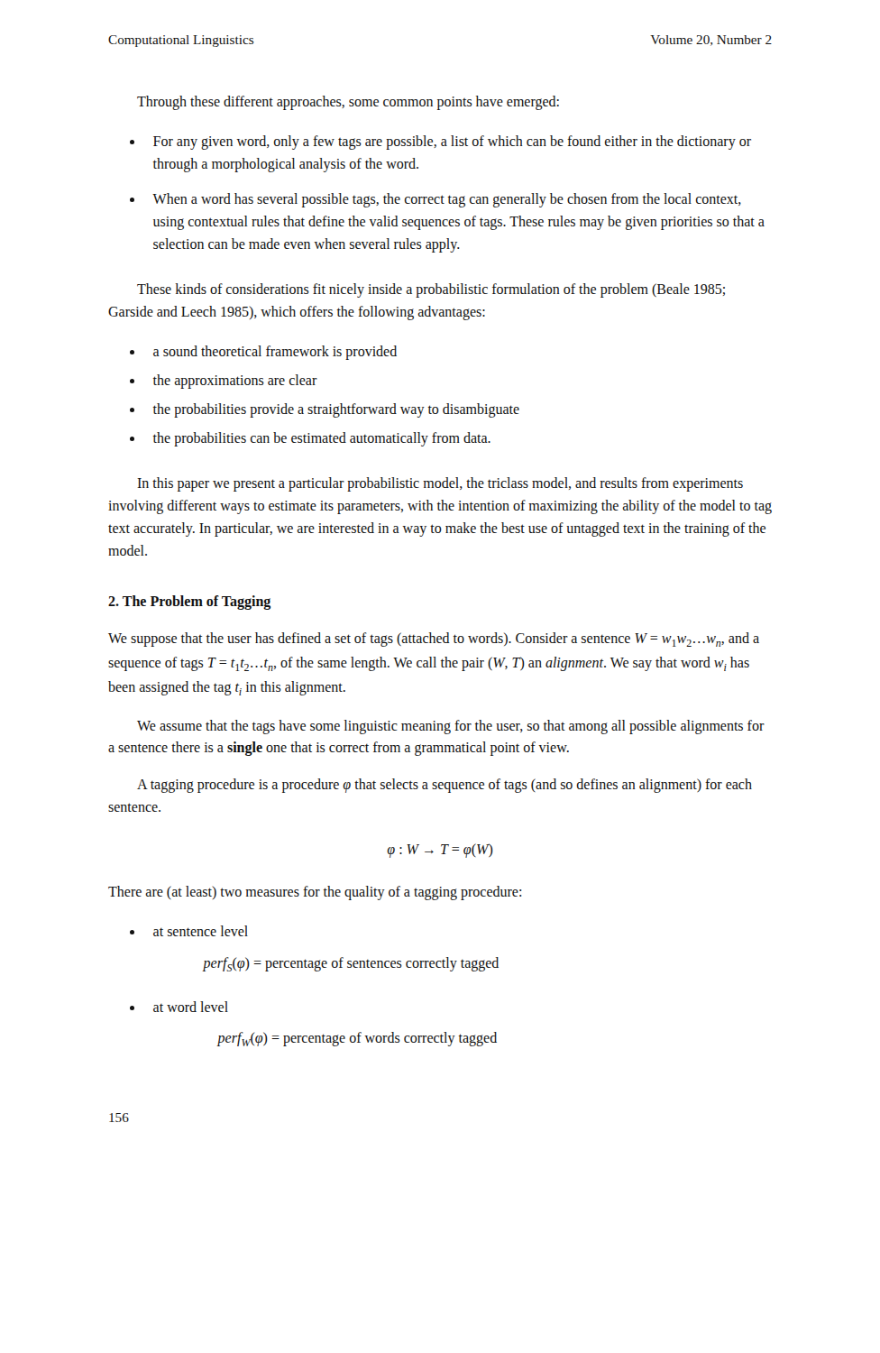Computational Linguistics Volume 20, Number 2
Through these different approaches, some common points have emerged:
For any given word, only a few tags are possible, a list of which can be found either in the dictionary or through a morphological analysis of the word.
When a word has several possible tags, the correct tag can generally be chosen from the local context, using contextual rules that define the valid sequences of tags. These rules may be given priorities so that a selection can be made even when several rules apply.
These kinds of considerations fit nicely inside a probabilistic formulation of the problem (Beale 1985; Garside and Leech 1985), which offers the following advantages:
a sound theoretical framework is provided
the approximations are clear
the probabilities provide a straightforward way to disambiguate
the probabilities can be estimated automatically from data.
In this paper we present a particular probabilistic model, the triclass model, and results from experiments involving different ways to estimate its parameters, with the intention of maximizing the ability of the model to tag text accurately. In particular, we are interested in a way to make the best use of untagged text in the training of the model.
2. The Problem of Tagging
We suppose that the user has defined a set of tags (attached to words). Consider a sentence W = w1 w2…wn, and a sequence of tags T = t1 t2…tn, of the same length. We call the pair (W, T) an alignment. We say that word wi has been assigned the tag ti in this alignment.
We assume that the tags have some linguistic meaning for the user, so that among all possible alignments for a sentence there is a single one that is correct from a grammatical point of view.
A tagging procedure is a procedure φ that selects a sequence of tags (and so defines an alignment) for each sentence.
φ : W → T = φ(W)
There are (at least) two measures for the quality of a tagging procedure:
at sentence level
perfS(φ) = percentage of sentences correctly tagged
at word level
perfW(φ) = percentage of words correctly tagged
156